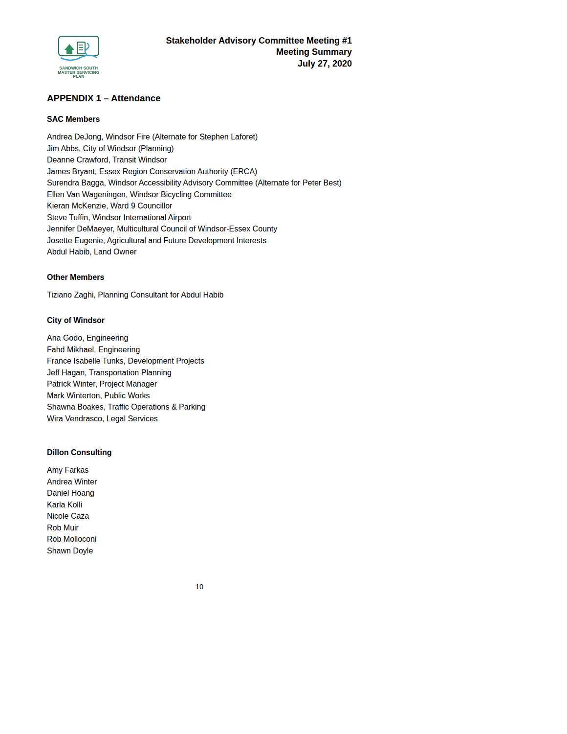SANDWICH SOUTH
MASTER SERVICING
PLAN
Stakeholder Advisory Committee Meeting #1
Meeting Summary
July 27, 2020
APPENDIX 1 – Attendance
SAC Members
Andrea DeJong, Windsor Fire (Alternate for Stephen Laforet)
Jim Abbs, City of Windsor (Planning)
Deanne Crawford, Transit Windsor
James Bryant, Essex Region Conservation Authority (ERCA)
Surendra Bagga, Windsor Accessibility Advisory Committee (Alternate for Peter Best)
Ellen Van Wageningen, Windsor Bicycling Committee
Kieran McKenzie, Ward 9 Councillor
Steve Tuffin, Windsor International Airport
Jennifer DeMaeyer, Multicultural Council of Windsor-Essex County
Josette Eugenie, Agricultural and Future Development Interests
Abdul Habib, Land Owner
Other Members
Tiziano Zaghi, Planning Consultant for Abdul Habib
City of Windsor
Ana Godo, Engineering
Fahd Mikhael, Engineering
France Isabelle Tunks, Development Projects
Jeff Hagan, Transportation Planning
Patrick Winter, Project Manager
Mark Winterton, Public Works
Shawna Boakes, Traffic Operations & Parking
Wira Vendrasco, Legal Services
Dillon Consulting
Amy Farkas
Andrea Winter
Daniel Hoang
Karla Kolli
Nicole Caza
Rob Muir
Rob Molloconi
Shawn Doyle
10